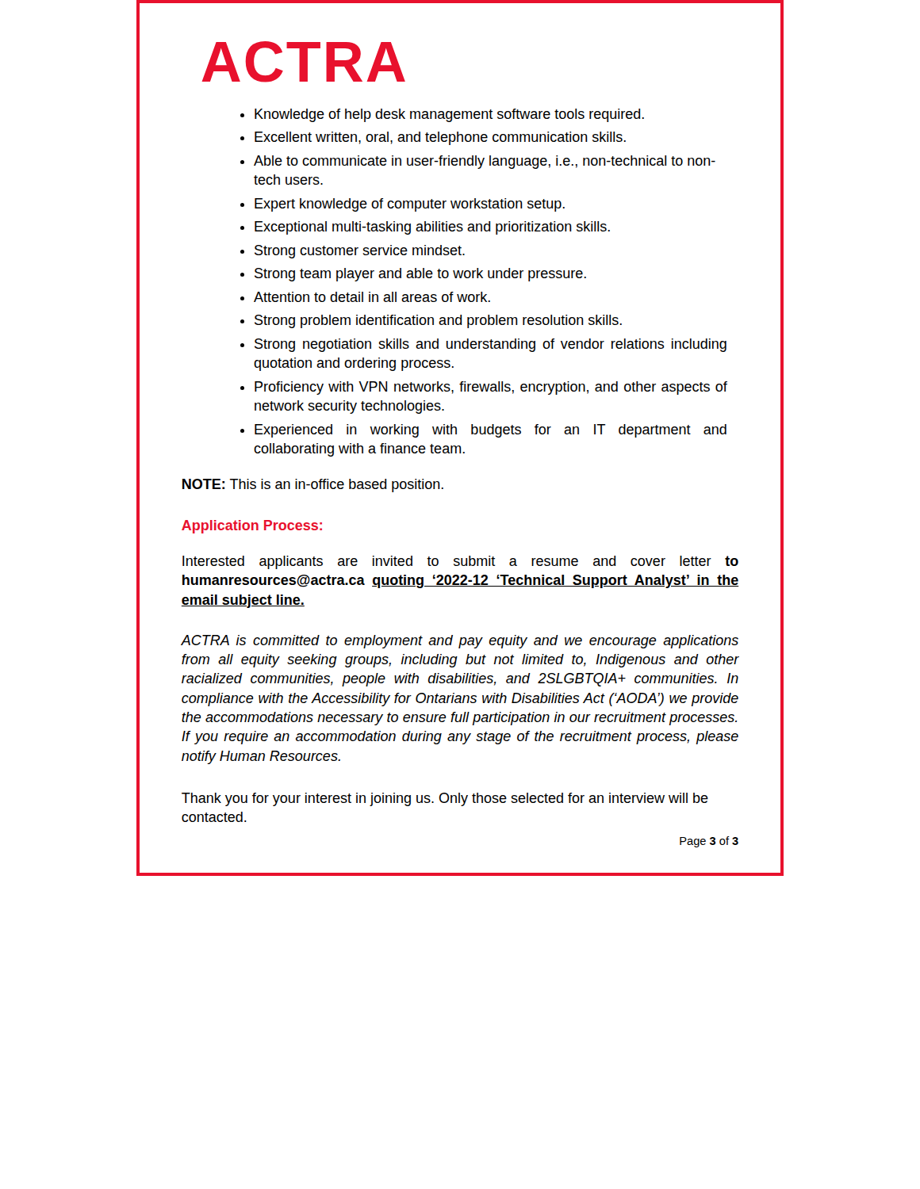ACTRA
Knowledge of help desk management software tools required.
Excellent written, oral, and telephone communication skills.
Able to communicate in user-friendly language, i.e., non-technical to non-tech users.
Expert knowledge of computer workstation setup.
Exceptional multi-tasking abilities and prioritization skills.
Strong customer service mindset.
Strong team player and able to work under pressure.
Attention to detail in all areas of work.
Strong problem identification and problem resolution skills.
Strong negotiation skills and understanding of vendor relations including quotation and ordering process.
Proficiency with VPN networks, firewalls, encryption, and other aspects of network security technologies.
Experienced in working with budgets for an IT department and collaborating with a finance team.
NOTE: This is an in-office based position.
Application Process:
Interested applicants are invited to submit a resume and cover letter to humanresources@actra.ca quoting ‘2022-12 ‘Technical Support Analyst’ in the email subject line.
ACTRA is committed to employment and pay equity and we encourage applications from all equity seeking groups, including but not limited to, Indigenous and other racialized communities, people with disabilities, and 2SLGBTQIA+ communities. In compliance with the Accessibility for Ontarians with Disabilities Act (‘AODA’) we provide the accommodations necessary to ensure full participation in our recruitment processes. If you require an accommodation during any stage of the recruitment process, please notify Human Resources.
Thank you for your interest in joining us. Only those selected for an interview will be contacted.
Page 3 of 3